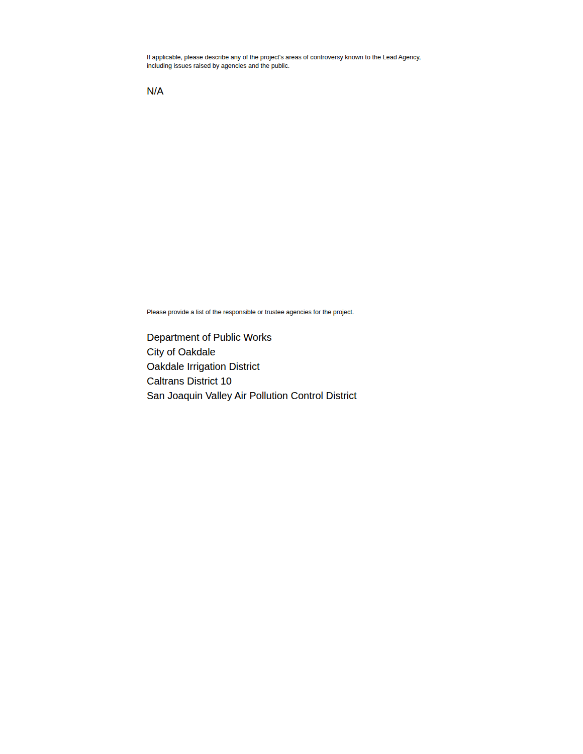If applicable, please describe any of the project's areas of controversy known to the Lead Agency, including issues raised by agencies and the public.
N/A
Please provide a list of the responsible or trustee agencies for the project.
Department of Public Works
City of Oakdale
Oakdale Irrigation District
Caltrans District 10
San Joaquin Valley Air Pollution Control District